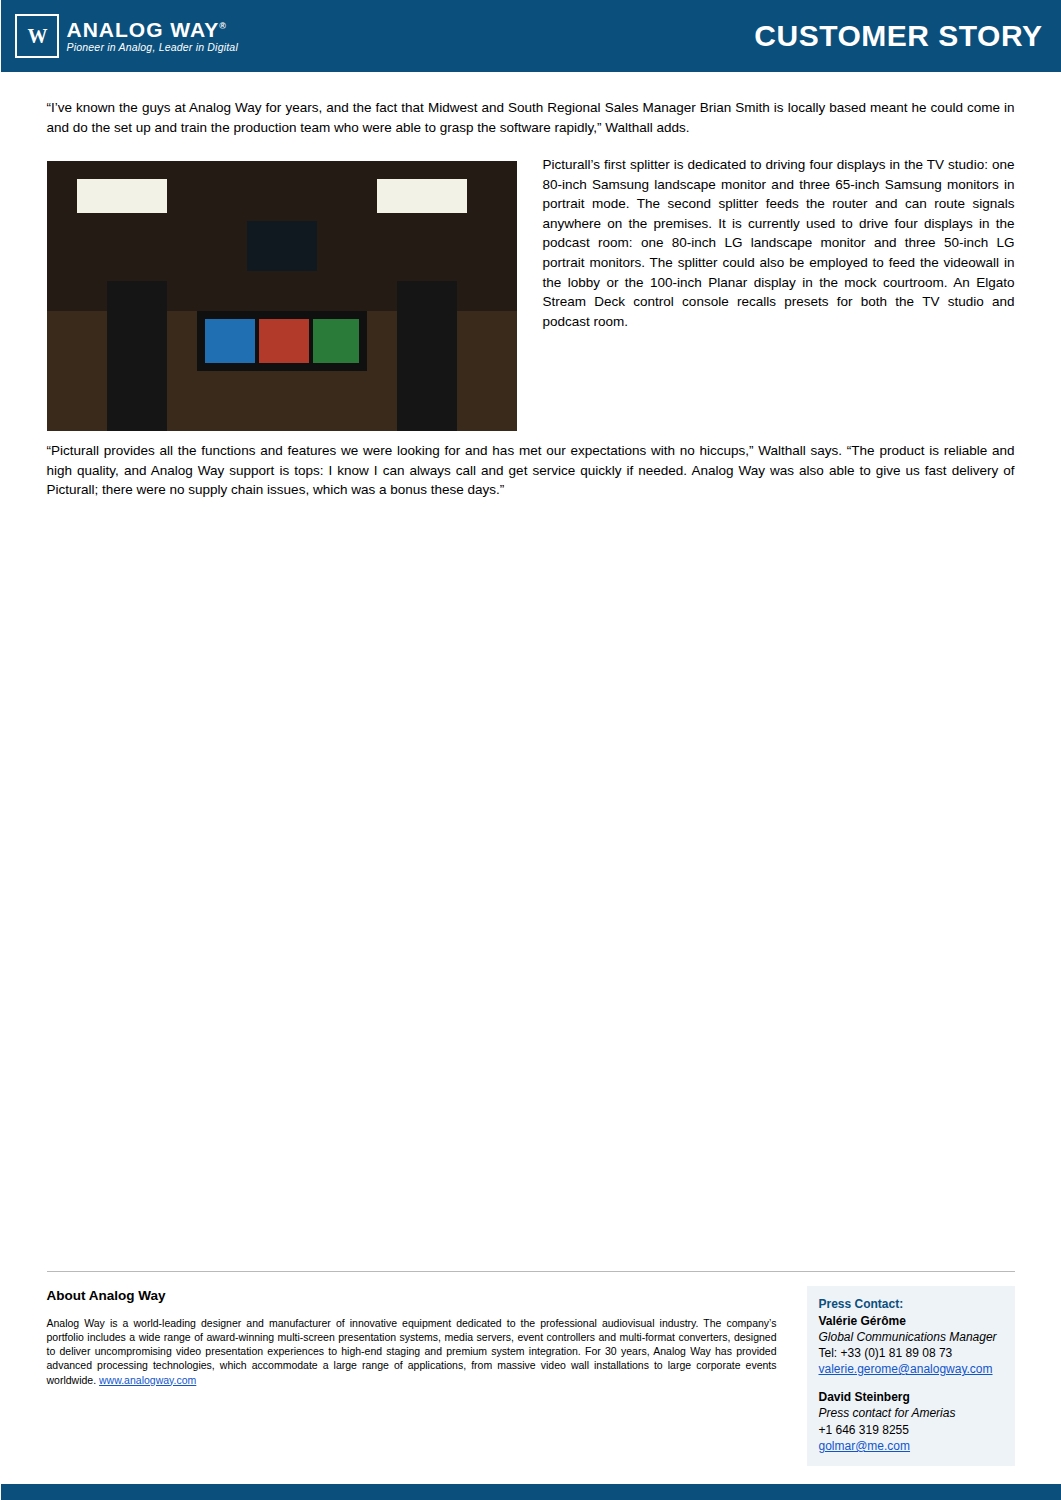W
ANALOG WAY®
Pioneer in Analog, Leader in Digital
CUSTOMER STORY
“I’ve known the guys at Analog Way for years, and the fact that Midwest and South Regional Sales Manager Brian Smith is locally based meant he could come in and do the set up and train the production team who were able to grasp the software rapidly,” Walthall adds.
Picturall’s first splitter is dedicated to driving four displays in the TV studio: one 80-inch Samsung landscape monitor and three 65-inch Samsung monitors in portrait mode. The second splitter feeds the router and can route signals anywhere on the premises. It is currently used to drive four displays in the podcast room: one 80-inch LG landscape monitor and three 50-inch LG portrait monitors. The splitter could also be employed to feed the videowall in the lobby or the 100-inch Planar display in the mock courtroom. An Elgato Stream Deck control console recalls presets for both the TV studio and podcast room.
“Picturall provides all the functions and features we were looking for and has met our expectations with no hiccups,” Walthall says. “The product is reliable and high quality, and Analog Way support is tops: I know I can always call and get service quickly if needed. Analog Way was also able to give us fast delivery of Picturall; there were no supply chain issues, which was a bonus these days.”
About Analog Way
Analog Way is a world-leading designer and manufacturer of innovative equipment dedicated to the professional audiovisual industry. The company’s portfolio includes a wide range of award-winning multi-screen presentation systems, media servers, event controllers and multi-format converters, designed to deliver uncompromising video presentation experiences to high-end staging and premium system integration. For 30 years, Analog Way has provided advanced processing technologies, which accommodate a large range of applications, from massive video wall installations to large corporate events worldwide. www.analogway.com
Press Contact:
Valérie Gérôme
Global Communications Manager
Tel: +33 (0)1 81 89 08 73
valerie.gerome@analogway.com
David Steinberg
Press contact for Amerias
+1 646 319 8255
golmar@me.com